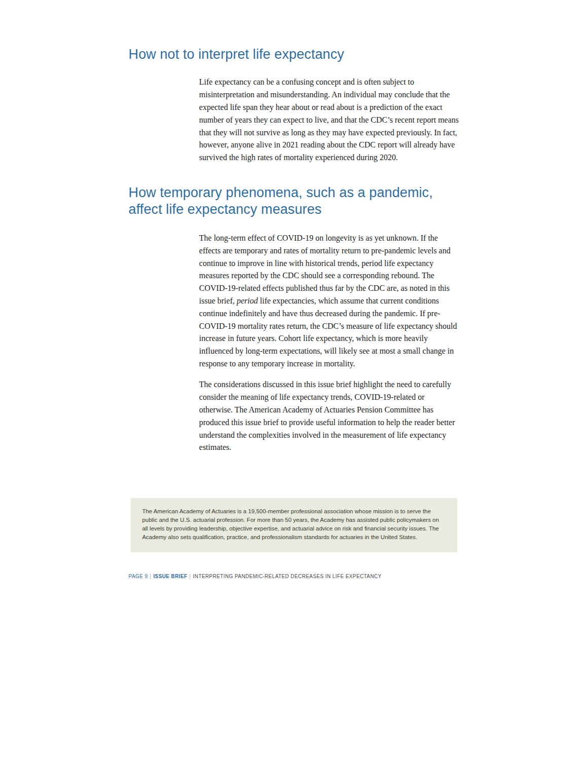How not to interpret life expectancy
Life expectancy can be a confusing concept and is often subject to misinterpretation and misunderstanding. An individual may conclude that the expected life span they hear about or read about is a prediction of the exact number of years they can expect to live, and that the CDC’s recent report means that they will not survive as long as they may have expected previously. In fact, however, anyone alive in 2021 reading about the CDC report will already have survived the high rates of mortality experienced during 2020.
How temporary phenomena, such as a pandemic, affect life expectancy measures
The long-term effect of COVID-19 on longevity is as yet unknown. If the effects are temporary and rates of mortality return to pre-pandemic levels and continue to improve in line with historical trends, period life expectancy measures reported by the CDC should see a corresponding rebound. The COVID-19-related effects published thus far by the CDC are, as noted in this issue brief, period life expectancies, which assume that current conditions continue indefinitely and have thus decreased during the pandemic. If pre-COVID-19 mortality rates return, the CDC’s measure of life expectancy should increase in future years. Cohort life expectancy, which is more heavily influenced by long-term expectations, will likely see at most a small change in response to any temporary increase in mortality.
The considerations discussed in this issue brief highlight the need to carefully consider the meaning of life expectancy trends, COVID-19-related or otherwise. The American Academy of Actuaries Pension Committee has produced this issue brief to provide useful information to help the reader better understand the complexities involved in the measurement of life expectancy estimates.
The American Academy of Actuaries is a 19,500-member professional association whose mission is to serve the public and the U.S. actuarial profession. For more than 50 years, the Academy has assisted public policymakers on all levels by providing leadership, objective expertise, and actuarial advice on risk and financial security issues. The Academy also sets qualification, practice, and professionalism standards for actuaries in the United States.
PAGE 9|ISSUE BRIEF|INTERPRETING PANDEMIC-RELATED DECREASES IN LIFE EXPECTANCY